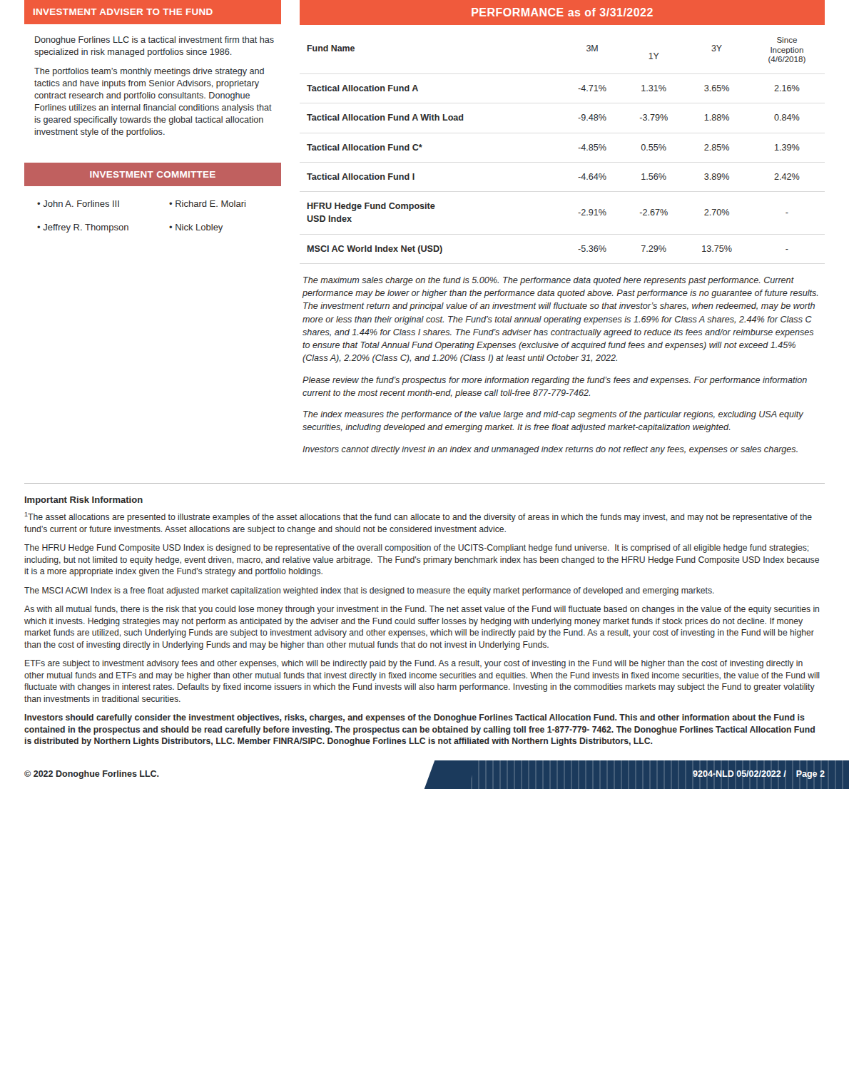INVESTMENT ADVISER TO THE FUND
Donoghue Forlines LLC is a tactical investment firm that has specialized in risk managed portfolios since 1986.
The portfolios team’s monthly meetings drive strategy and tactics and have inputs from Senior Advisors, proprietary contract research and portfolio consultants. Donoghue Forlines utilizes an internal financial conditions analysis that is geared specifically towards the global tactical allocation investment style of the portfolios.
INVESTMENT COMMITTEE
John A. Forlines III
Jeffrey R. Thompson
Richard E. Molari
Nick Lobley
PERFORMANCE as of 3/31/2022
| Fund Name | 3M | 1Y | 3Y | Since Inception (4/6/2018) |
| --- | --- | --- | --- | --- |
| Tactical Allocation Fund A | -4.71% | 1.31% | 3.65% | 2.16% |
| Tactical Allocation Fund A With Load | -9.48% | -3.79% | 1.88% | 0.84% |
| Tactical Allocation Fund C* | -4.85% | 0.55% | 2.85% | 1.39% |
| Tactical Allocation Fund I | -4.64% | 1.56% | 3.89% | 2.42% |
| HFRU Hedge Fund Composite USD Index | -2.91% | -2.67% | 2.70% | - |
| MSCI AC World Index Net (USD) | -5.36% | 7.29% | 13.75% | - |
The maximum sales charge on the fund is 5.00%. The performance data quoted here represents past performance. Current performance may be lower or higher than the performance data quoted above. Past performance is no guarantee of future results. The investment return and principal value of an investment will fluctuate so that investor’s shares, when redeemed, may be worth more or less than their original cost. The Fund’s total annual operating expenses is 1.69% for Class A shares, 2.44% for Class C shares, and 1.44% for Class I shares. The Fund’s adviser has contractually agreed to reduce its fees and/or reimburse expenses to ensure that Total Annual Fund Operating Expenses (exclusive of acquired fund fees and expenses) will not exceed 1.45% (Class A), 2.20% (Class C), and 1.20% (Class I) at least until October 31, 2022.
Please review the fund’s prospectus for more information regarding the fund’s fees and expenses. For performance information current to the most recent month-end, please call toll-free 877-779-7462.
The index measures the performance of the value large and mid-cap segments of the particular regions, excluding USA equity securities, including developed and emerging market. It is free float adjusted market-capitalization weighted.
Investors cannot directly invest in an index and unmanaged index returns do not reflect any fees, expenses or sales charges.
Important Risk Information
1The asset allocations are presented to illustrate examples of the asset allocations that the fund can allocate to and the diversity of areas in which the funds may invest, and may not be representative of the fund’s current or future investments. Asset allocations are subject to change and should not be considered investment advice.
The HFRU Hedge Fund Composite USD Index is designed to be representative of the overall composition of the UCITS-Compliant hedge fund universe. It is comprised of all eligible hedge fund strategies; including, but not limited to equity hedge, event driven, macro, and relative value arbitrage. The Fund's primary benchmark index has been changed to the HFRU Hedge Fund Composite USD Index because it is a more appropriate index given the Fund's strategy and portfolio holdings.
The MSCI ACWI Index is a free float adjusted market capitalization weighted index that is designed to measure the equity market performance of developed and emerging markets.
As with all mutual funds, there is the risk that you could lose money through your investment in the Fund. The net asset value of the Fund will fluctuate based on changes in the value of the equity securities in which it invests. Hedging strategies may not perform as anticipated by the adviser and the Fund could suffer losses by hedging with underlying money market funds if stock prices do not decline. If money market funds are utilized, such Underlying Funds are subject to investment advisory and other expenses, which will be indirectly paid by the Fund. As a result, your cost of investing in the Fund will be higher than the cost of investing directly in Underlying Funds and may be higher than other mutual funds that do not invest in Underlying Funds.
ETFs are subject to investment advisory fees and other expenses, which will be indirectly paid by the Fund. As a result, your cost of investing in the Fund will be higher than the cost of investing directly in other mutual funds and ETFs and may be higher than other mutual funds that invest directly in fixed income securities and equities. When the Fund invests in fixed income securities, the value of the Fund will fluctuate with changes in interest rates. Defaults by fixed income issuers in which the Fund invests will also harm performance. Investing in the commodities markets may subject the Fund to greater volatility than investments in traditional securities.
Investors should carefully consider the investment objectives, risks, charges, and expenses of the Donoghue Forlines Tactical Allocation Fund. This and other information about the Fund is contained in the prospectus and should be read carefully before investing. The prospectus can be obtained by calling toll free 1-877-779- 7462. The Donoghue Forlines Tactical Allocation Fund is distributed by Northern Lights Distributors, LLC. Member FINRA/SIPC. Donoghue Forlines LLC is not affiliated with Northern Lights Distributors, LLC.
© 2022 Donoghue Forlines LLC.
9204-NLD 05/02/2022 /Page 2